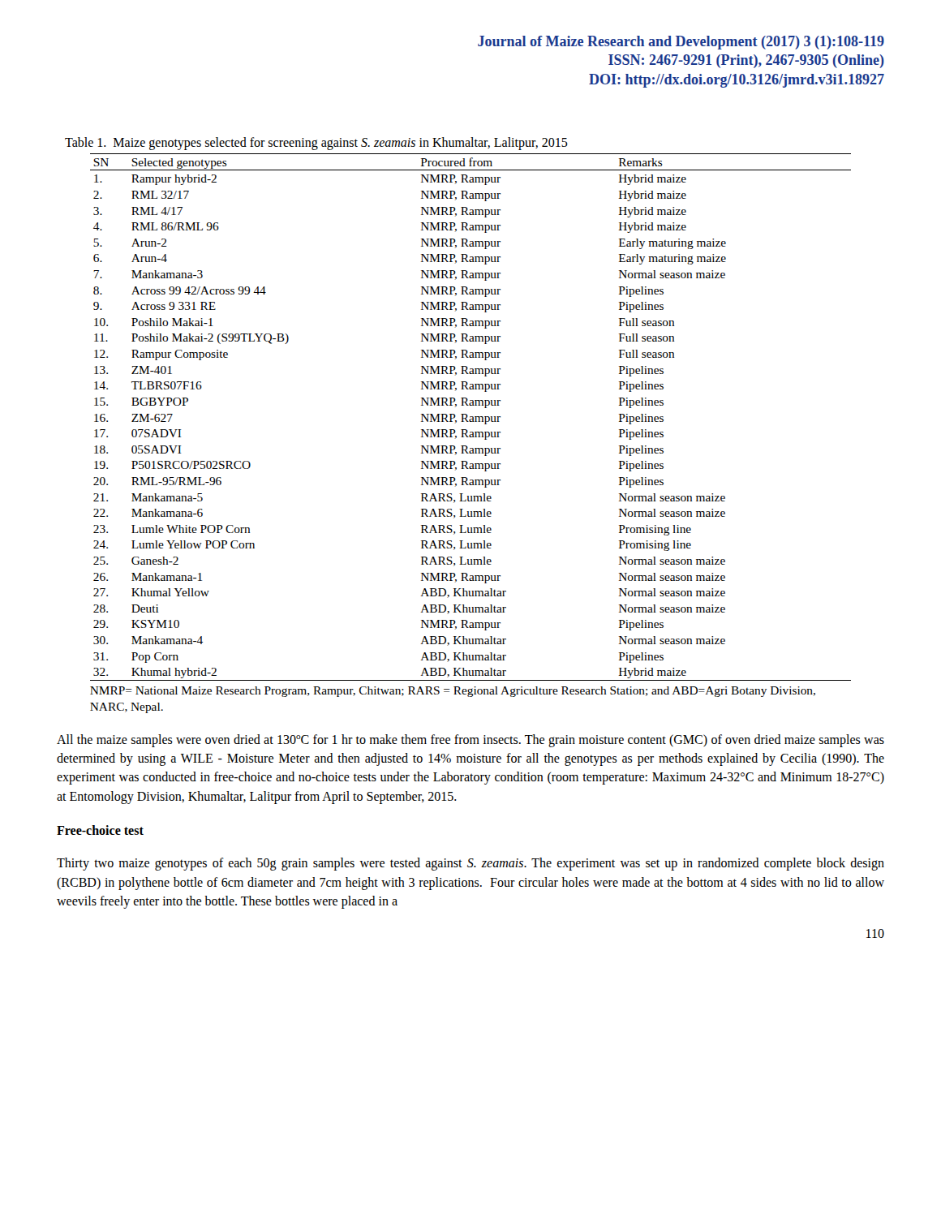Journal of Maize Research and Development (2017) 3 (1):108-119
ISSN: 2467-9291 (Print), 2467-9305 (Online)
DOI: http://dx.doi.org/10.3126/jmrd.v3i1.18927
Table 1. Maize genotypes selected for screening against S. zeamais in Khumaltar, Lalitpur, 2015
| SN | Selected genotypes | Procured from | Remarks |
| --- | --- | --- | --- |
| 1. | Rampur hybrid-2 | NMRP, Rampur | Hybrid maize |
| 2. | RML 32/17 | NMRP, Rampur | Hybrid maize |
| 3. | RML 4/17 | NMRP, Rampur | Hybrid maize |
| 4. | RML 86/RML 96 | NMRP, Rampur | Hybrid maize |
| 5. | Arun-2 | NMRP, Rampur | Early maturing maize |
| 6. | Arun-4 | NMRP, Rampur | Early maturing maize |
| 7. | Mankamana-3 | NMRP, Rampur | Normal season maize |
| 8. | Across 99 42/Across 99 44 | NMRP, Rampur | Pipelines |
| 9. | Across 9 331 RE | NMRP, Rampur | Pipelines |
| 10. | Poshilo Makai-1 | NMRP, Rampur | Full season |
| 11. | Poshilo Makai-2 (S99TLYQ-B) | NMRP, Rampur | Full season |
| 12. | Rampur Composite | NMRP, Rampur | Full season |
| 13. | ZM-401 | NMRP, Rampur | Pipelines |
| 14. | TLBRS07F16 | NMRP, Rampur | Pipelines |
| 15. | BGBYPOP | NMRP, Rampur | Pipelines |
| 16. | ZM-627 | NMRP, Rampur | Pipelines |
| 17. | 07SADVI | NMRP, Rampur | Pipelines |
| 18. | 05SADVI | NMRP, Rampur | Pipelines |
| 19. | P501SRCO/P502SRCO | NMRP, Rampur | Pipelines |
| 20. | RML-95/RML-96 | NMRP, Rampur | Pipelines |
| 21. | Mankamana-5 | RARS, Lumle | Normal season maize |
| 22. | Mankamana-6 | RARS, Lumle | Normal season maize |
| 23. | Lumle White POP Corn | RARS, Lumle | Promising line |
| 24. | Lumle Yellow POP Corn | RARS, Lumle | Promising line |
| 25. | Ganesh-2 | RARS, Lumle | Normal season maize |
| 26. | Mankamana-1 | NMRP, Rampur | Normal season maize |
| 27. | Khumal Yellow | ABD, Khumaltar | Normal season maize |
| 28. | Deuti | ABD, Khumaltar | Normal season maize |
| 29. | KSYM10 | NMRP, Rampur | Pipelines |
| 30. | Mankamana-4 | ABD, Khumaltar | Normal season maize |
| 31. | Pop Corn | ABD, Khumaltar | Pipelines |
| 32. | Khumal hybrid-2 | ABD, Khumaltar | Hybrid maize |
NMRP= National Maize Research Program, Rampur, Chitwan; RARS = Regional Agriculture Research Station; and ABD=Agri Botany Division, NARC, Nepal.
All the maize samples were oven dried at 130oC for 1 hr to make them free from insects. The grain moisture content (GMC) of oven dried maize samples was determined by using a WILE - Moisture Meter and then adjusted to 14% moisture for all the genotypes as per methods explained by Cecilia (1990). The experiment was conducted in free-choice and no-choice tests under the Laboratory condition (room temperature: Maximum 24-32°C and Minimum 18-27°C) at Entomology Division, Khumaltar, Lalitpur from April to September, 2015.
Free-choice test
Thirty two maize genotypes of each 50g grain samples were tested against S. zeamais. The experiment was set up in randomized complete block design (RCBD) in polythene bottle of 6cm diameter and 7cm height with 3 replications. Four circular holes were made at the bottom at 4 sides with no lid to allow weevils freely enter into the bottle. These bottles were placed in a
110